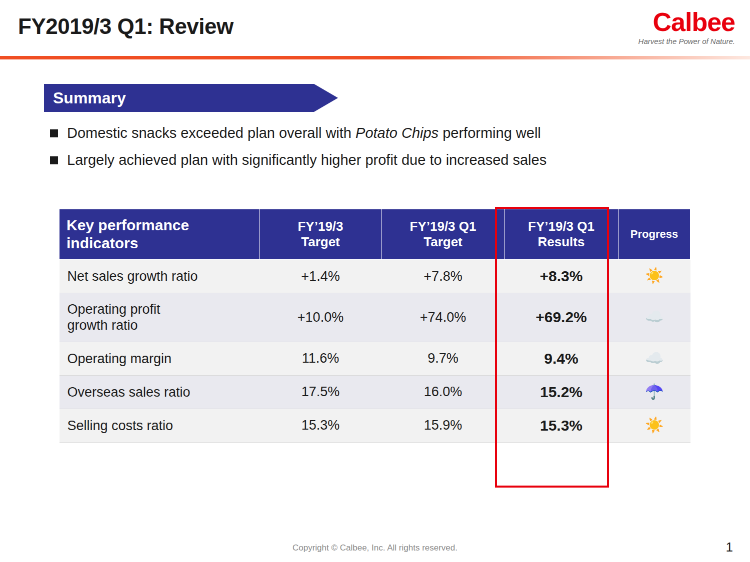FY2019/3 Q1: Review
Calbee
Harvest the Power of Nature.
Summary
Domestic snacks exceeded plan overall with Potato Chips performing well
Largely achieved plan with significantly higher profit due to increased sales
| Key performance indicators | FY’19/3 Target | FY’19/3 Q1 Target | FY’19/3 Q1 Results | Progress |
| --- | --- | --- | --- | --- |
| Net sales growth ratio | +1.4% | +7.8% | +8.3% | ☀️ |
| Operating profit growth ratio | +10.0% | +74.0% | +69.2% | ☁️ |
| Operating margin | 11.6% | 9.7% | 9.4% | ☁️ |
| Overseas sales ratio | 17.5% | 16.0% | 15.2% | ☂️ |
| Selling costs ratio | 15.3% | 15.9% | 15.3% | ☀️ |
Copyright © Calbee, Inc. All rights reserved.
1